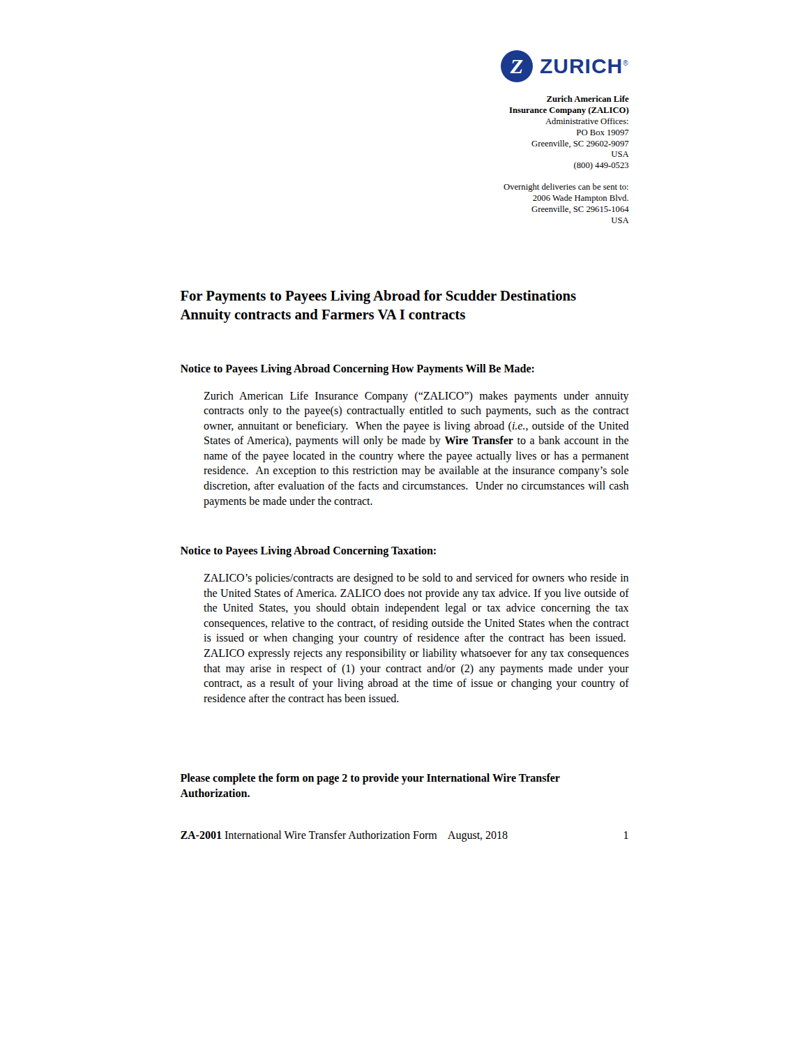Z ZURICH®
Zurich American Life
Insurance Company (ZALICO)
Administrative Offices:
PO Box 19097
Greenville, SC 29602-9097
USA
(800) 449-0523
Overnight deliveries can be sent to:
2006 Wade Hampton Blvd.
Greenville, SC 29615-1064
USA
For Payments to Payees Living Abroad for Scudder Destinations Annuity contracts and Farmers VA I contracts
Notice to Payees Living Abroad Concerning How Payments Will Be Made:
Zurich American Life Insurance Company (“ZALICO”) makes payments under annuity contracts only to the payee(s) contractually entitled to such payments, such as the contract owner, annuitant or beneficiary. When the payee is living abroad (i.e., outside of the United States of America), payments will only be made by Wire Transfer to a bank account in the name of the payee located in the country where the payee actually lives or has a permanent residence. An exception to this restriction may be available at the insurance company’s sole discretion, after evaluation of the facts and circumstances. Under no circumstances will cash payments be made under the contract.
Notice to Payees Living Abroad Concerning Taxation:
ZALICO’s policies/contracts are designed to be sold to and serviced for owners who reside in the United States of America. ZALICO does not provide any tax advice. If you live outside of the United States, you should obtain independent legal or tax advice concerning the tax consequences, relative to the contract, of residing outside the United States when the contract is issued or when changing your country of residence after the contract has been issued. ZALICO expressly rejects any responsibility or liability whatsoever for any tax consequences that may arise in respect of (1) your contract and/or (2) any payments made under your contract, as a result of your living abroad at the time of issue or changing your country of residence after the contract has been issued.
Please complete the form on page 2 to provide your International Wire Transfer Authorization.
ZA-2001 International Wire Transfer Authorization Form August, 2018
1